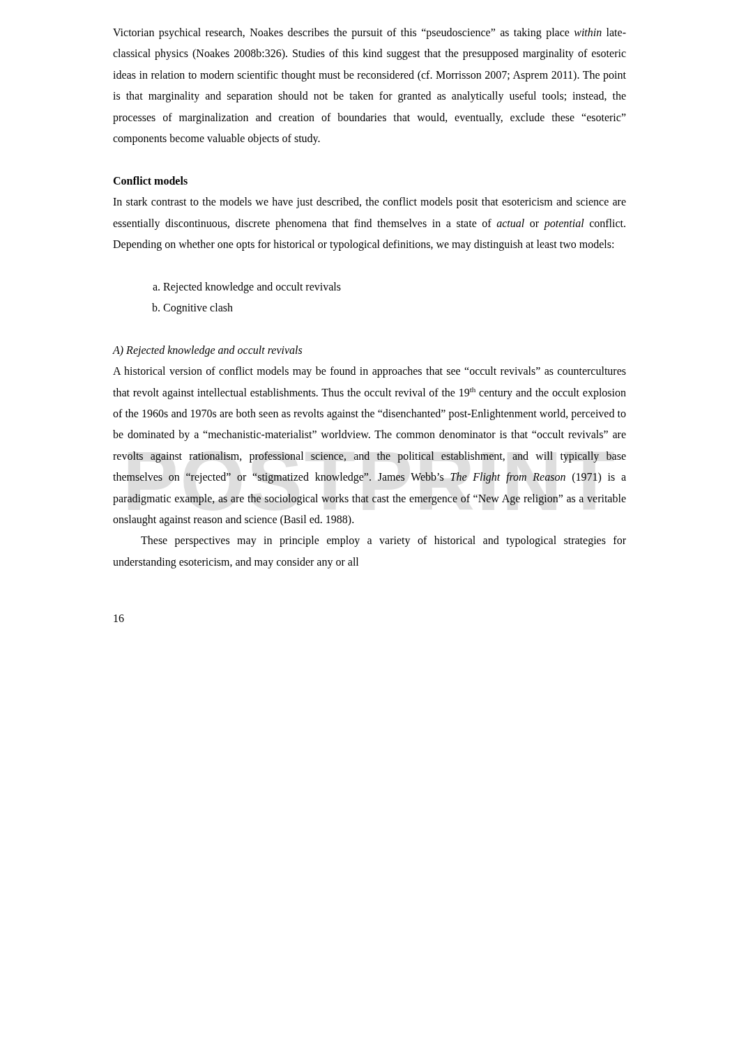POSTPRINT
Victorian psychical research, Noakes describes the pursuit of this “pseudoscience” as taking place within late-classical physics (Noakes 2008b:326). Studies of this kind suggest that the presupposed marginality of esoteric ideas in relation to modern scientific thought must be reconsidered (cf. Morrisson 2007; Asprem 2011). The point is that marginality and separation should not be taken for granted as analytically useful tools; instead, the processes of marginalization and creation of boundaries that would, eventually, exclude these “esoteric” components become valuable objects of study.
Conflict models
In stark contrast to the models we have just described, the conflict models posit that esotericism and science are essentially discontinuous, discrete phenomena that find themselves in a state of actual or potential conflict. Depending on whether one opts for historical or typological definitions, we may distinguish at least two models:
Rejected knowledge and occult revivals
Cognitive clash
A) Rejected knowledge and occult revivals
A historical version of conflict models may be found in approaches that see “occult revivals” as countercultures that revolt against intellectual establishments. Thus the occult revival of the 19th century and the occult explosion of the 1960s and 1970s are both seen as revolts against the “disenchanted” post-Enlightenment world, perceived to be dominated by a “mechanistic-materialist” worldview. The common denominator is that “occult revivals” are revolts against rationalism, professional science, and the political establishment, and will typically base themselves on “rejected” or “stigmatized knowledge”. James Webb’s The Flight from Reason (1971) is a paradigmatic example, as are the sociological works that cast the emergence of “New Age religion” as a veritable onslaught against reason and science (Basil ed. 1988).
These perspectives may in principle employ a variety of historical and typological strategies for understanding esotericism, and may consider any or all
16